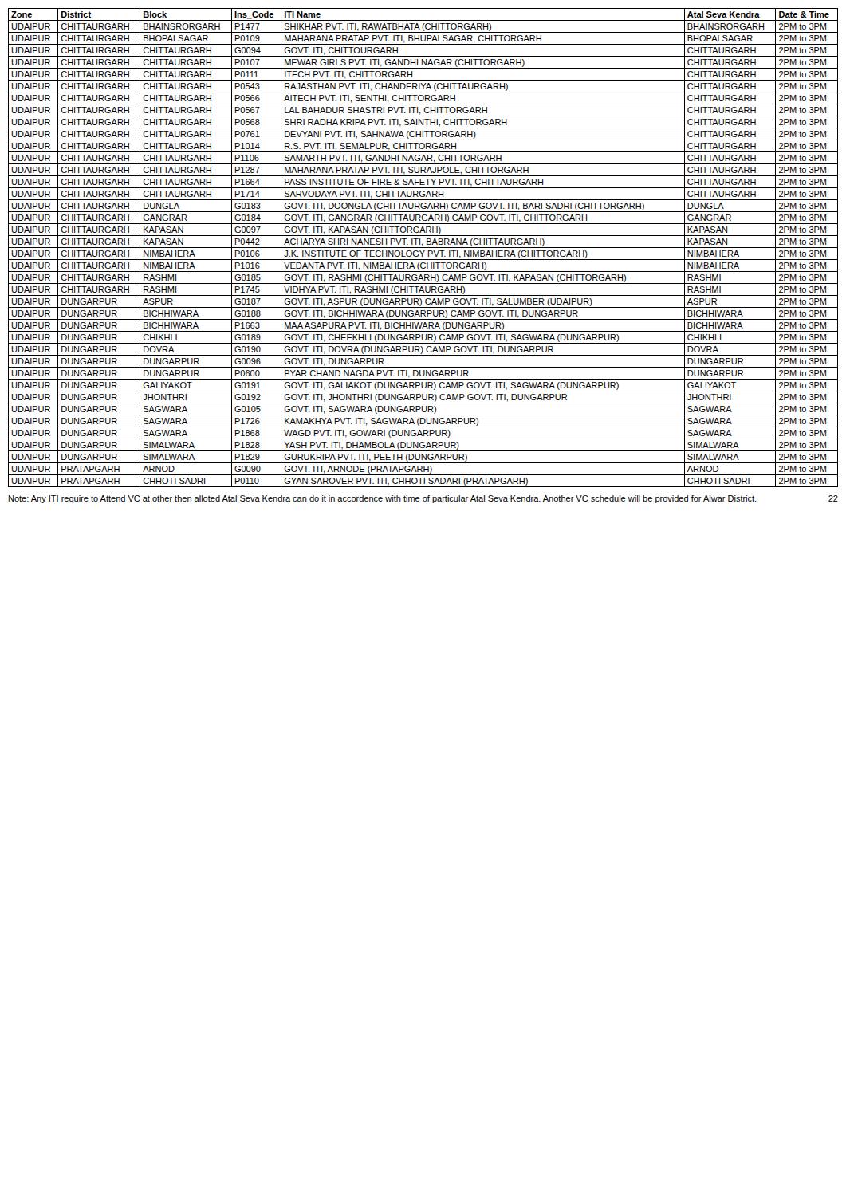| Zone | District | Block | Ins_Code | ITI Name | Atal Seva Kendra | Date & Time |
| --- | --- | --- | --- | --- | --- | --- |
| UDAIPUR | CHITTAURGARH | BHAINSRORGARH | P1477 | SHIKHAR PVT. ITI, RAWATBHATA (CHITTORGARH) | BHAINSRORGARH | 2PM to 3PM |
| UDAIPUR | CHITTAURGARH | BHOPALSAGAR | P0109 | MAHARANA PRATAP PVT. ITI, BHUPALSAGAR, CHITTORGARH | BHOPALSAGAR | 2PM to 3PM |
| UDAIPUR | CHITTAURGARH | CHITTAURGARH | G0094 | GOVT. ITI, CHITTOURGARH | CHITTAURGARH | 2PM to 3PM |
| UDAIPUR | CHITTAURGARH | CHITTAURGARH | P0107 | MEWAR GIRLS PVT. ITI, GANDHI NAGAR (CHITTORGARH) | CHITTAURGARH | 2PM to 3PM |
| UDAIPUR | CHITTAURGARH | CHITTAURGARH | P0111 | ITECH PVT. ITI, CHITTORGARH | CHITTAURGARH | 2PM to 3PM |
| UDAIPUR | CHITTAURGARH | CHITTAURGARH | P0543 | RAJASTHAN PVT. ITI, CHANDERIYA (CHITTAURGARH) | CHITTAURGARH | 2PM to 3PM |
| UDAIPUR | CHITTAURGARH | CHITTAURGARH | P0566 | AITECH PVT. ITI, SENTHI, CHITTORGARH | CHITTAURGARH | 2PM to 3PM |
| UDAIPUR | CHITTAURGARH | CHITTAURGARH | P0567 | LAL BAHADUR SHASTRI PVT. ITI, CHITTORGARH | CHITTAURGARH | 2PM to 3PM |
| UDAIPUR | CHITTAURGARH | CHITTAURGARH | P0568 | SHRI RADHA KRIPA PVT. ITI, SAINTHI, CHITTORGARH | CHITTAURGARH | 2PM to 3PM |
| UDAIPUR | CHITTAURGARH | CHITTAURGARH | P0761 | DEVYANI PVT. ITI, SAHNAWA (CHITTORGARH) | CHITTAURGARH | 2PM to 3PM |
| UDAIPUR | CHITTAURGARH | CHITTAURGARH | P1014 | R.S. PVT. ITI, SEMALPUR, CHITTORGARH | CHITTAURGARH | 2PM to 3PM |
| UDAIPUR | CHITTAURGARH | CHITTAURGARH | P1106 | SAMARTH PVT. ITI, GANDHI NAGAR, CHITTORGARH | CHITTAURGARH | 2PM to 3PM |
| UDAIPUR | CHITTAURGARH | CHITTAURGARH | P1287 | MAHARANA PRATAP PVT. ITI, SURAJPOLE, CHITTORGARH | CHITTAURGARH | 2PM to 3PM |
| UDAIPUR | CHITTAURGARH | CHITTAURGARH | P1664 | PASS INSTITUTE OF FIRE & SAFETY PVT. ITI, CHITTAURGARH | CHITTAURGARH | 2PM to 3PM |
| UDAIPUR | CHITTAURGARH | CHITTAURGARH | P1714 | SARVODAYA PVT. ITI, CHITTAURGARH | CHITTAURGARH | 2PM to 3PM |
| UDAIPUR | CHITTAURGARH | DUNGLA | G0183 | GOVT. ITI, DOONGLA (CHITTAURGARH) CAMP GOVT. ITI, BARI SADRI (CHITTORGARH) | DUNGLA | 2PM to 3PM |
| UDAIPUR | CHITTAURGARH | GANGRAR | G0184 | GOVT. ITI, GANGRAR (CHITTAURGARH) CAMP GOVT. ITI, CHITTORGARH | GANGRAR | 2PM to 3PM |
| UDAIPUR | CHITTAURGARH | KAPASAN | G0097 | GOVT. ITI, KAPASAN (CHITTORGARH) | KAPASAN | 2PM to 3PM |
| UDAIPUR | CHITTAURGARH | KAPASAN | P0442 | ACHARYA SHRI NANESH PVT. ITI, BABRANA (CHITTAURGARH) | KAPASAN | 2PM to 3PM |
| UDAIPUR | CHITTAURGARH | NIMBAHERA | P0106 | J.K. INSTITUTE OF TECHNOLOGY PVT. ITI, NIMBAHERA (CHITTORGARH) | NIMBAHERA | 2PM to 3PM |
| UDAIPUR | CHITTAURGARH | NIMBAHERA | P1016 | VEDANTA PVT. ITI, NIMBAHERA (CHITTORGARH) | NIMBAHERA | 2PM to 3PM |
| UDAIPUR | CHITTAURGARH | RASHMI | G0185 | GOVT. ITI, RASHMI (CHITTAURGARH) CAMP GOVT. ITI, KAPASAN (CHITTORGARH) | RASHMI | 2PM to 3PM |
| UDAIPUR | CHITTAURGARH | RASHMI | P1745 | VIDHYA PVT. ITI, RASHMI (CHITTAURGARH) | RASHMI | 2PM to 3PM |
| UDAIPUR | DUNGARPUR | ASPUR | G0187 | GOVT. ITI, ASPUR (DUNGARPUR) CAMP GOVT. ITI, SALUMBER (UDAIPUR) | ASPUR | 2PM to 3PM |
| UDAIPUR | DUNGARPUR | BICHHIWARA | G0188 | GOVT. ITI, BICHHIWARA (DUNGARPUR) CAMP GOVT. ITI, DUNGARPUR | BICHHIWARA | 2PM to 3PM |
| UDAIPUR | DUNGARPUR | BICHHIWARA | P1663 | MAA ASAPURA PVT. ITI, BICHHIWARA (DUNGARPUR) | BICHHIWARA | 2PM to 3PM |
| UDAIPUR | DUNGARPUR | CHIKHLI | G0189 | GOVT. ITI, CHEEKHLI (DUNGARPUR) CAMP GOVT. ITI, SAGWARA (DUNGARPUR) | CHIKHLI | 2PM to 3PM |
| UDAIPUR | DUNGARPUR | DOVRA | G0190 | GOVT. ITI, DOVRA (DUNGARPUR) CAMP GOVT. ITI, DUNGARPUR | DOVRA | 2PM to 3PM |
| UDAIPUR | DUNGARPUR | DUNGARPUR | G0096 | GOVT. ITI, DUNGARPUR | DUNGARPUR | 2PM to 3PM |
| UDAIPUR | DUNGARPUR | DUNGARPUR | P0600 | PYAR CHAND NAGDA PVT. ITI, DUNGARPUR | DUNGARPUR | 2PM to 3PM |
| UDAIPUR | DUNGARPUR | GALIYAKOT | G0191 | GOVT. ITI, GALIAKOT (DUNGARPUR) CAMP GOVT. ITI, SAGWARA (DUNGARPUR) | GALIYAKOT | 2PM to 3PM |
| UDAIPUR | DUNGARPUR | JHONTHRI | G0192 | GOVT. ITI, JHONTHRI (DUNGARPUR) CAMP GOVT. ITI, DUNGARPUR | JHONTHRI | 2PM to 3PM |
| UDAIPUR | DUNGARPUR | SAGWARA | G0105 | GOVT. ITI, SAGWARA (DUNGARPUR) | SAGWARA | 2PM to 3PM |
| UDAIPUR | DUNGARPUR | SAGWARA | P1726 | KAMAKHYA PVT. ITI, SAGWARA (DUNGARPUR) | SAGWARA | 2PM to 3PM |
| UDAIPUR | DUNGARPUR | SAGWARA | P1868 | WAGD PVT. ITI, GOWARI (DUNGARPUR) | SAGWARA | 2PM to 3PM |
| UDAIPUR | DUNGARPUR | SIMALWARA | P1828 | YASH PVT. ITI, DHAMBOLA (DUNGARPUR) | SIMALWARA | 2PM to 3PM |
| UDAIPUR | DUNGARPUR | SIMALWARA | P1829 | GURUKRIPA PVT. ITI, PEETH (DUNGARPUR) | SIMALWARA | 2PM to 3PM |
| UDAIPUR | PRATAPGARH | ARNOD | G0090 | GOVT. ITI, ARNODE (PRATAPGARH) | ARNOD | 2PM to 3PM |
| UDAIPUR | PRATAPGARH | CHHOTI SADRI | P0110 | GYAN SAROVER PVT. ITI, CHHOTI SADARI (PRATAPGARH) | CHHOTI SADRI | 2PM to 3PM |
Note: Any ITI require to Attend VC at other then alloted Atal Seva Kendra can do it in accordence with time of particular Atal Seva Kendra. Another VC schedule will be provided for Alwar District. 22